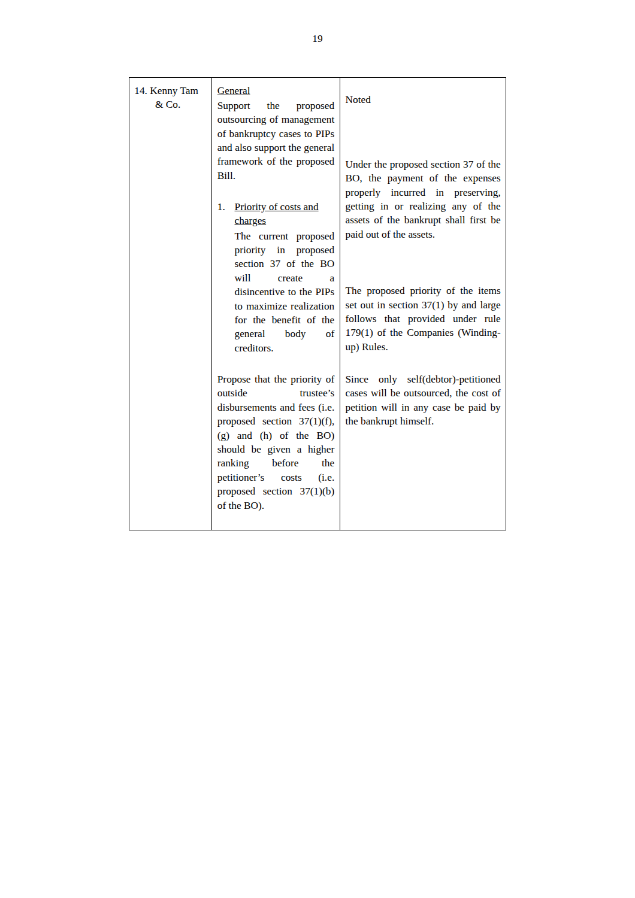19
| 14. Kenny Tam & Co. | General Support the proposed outsourcing of management of bankruptcy cases to PIPs and also support the general framework of the proposed Bill. 1. Priority of costs and charges The current proposed priority in proposed section 37 of the BO will create a disincentive to the PIPs to maximize realization for the benefit of the general body of creditors. Propose that the priority of outside trustee’s disbursements and fees (i.e. proposed section 37(1)(f), (g) and (h) of the BO) should be given a higher ranking before the petitioner’s costs (i.e. proposed section 37(1)(b) of the BO). | Noted Under the proposed section 37 of the BO, the payment of the expenses properly incurred in preserving, getting in or realizing any of the assets of the bankrupt shall first be paid out of the assets. The proposed priority of the items set out in section 37(1) by and large follows that provided under rule 179(1) of the Companies (Winding-up) Rules. Since only self(debtor)-petitioned cases will be outsourced, the cost of petition will in any case be paid by the bankrupt himself. |